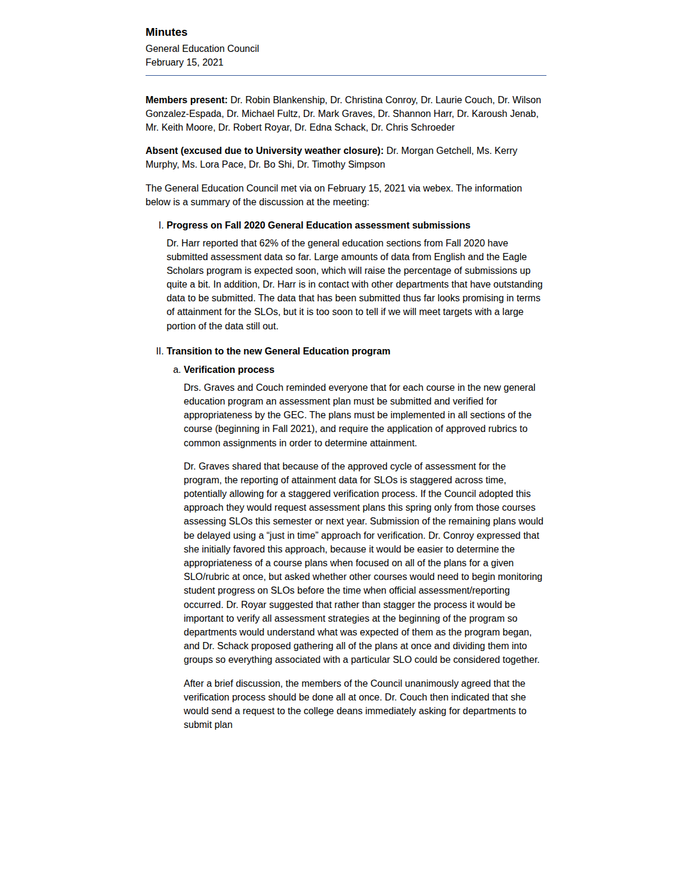Minutes
General Education Council
February 15, 2021
Members present: Dr. Robin Blankenship, Dr. Christina Conroy, Dr. Laurie Couch, Dr. Wilson Gonzalez-Espada, Dr. Michael Fultz, Dr. Mark Graves, Dr. Shannon Harr, Dr. Karoush Jenab, Mr. Keith Moore, Dr. Robert Royar, Dr. Edna Schack, Dr. Chris Schroeder
Absent (excused due to University weather closure): Dr. Morgan Getchell, Ms. Kerry Murphy, Ms. Lora Pace, Dr. Bo Shi, Dr. Timothy Simpson
The General Education Council met via on February 15, 2021 via webex. The information below is a summary of the discussion at the meeting:
Progress on Fall 2020 General Education assessment submissions
Dr. Harr reported that 62% of the general education sections from Fall 2020 have submitted assessment data so far. Large amounts of data from English and the Eagle Scholars program is expected soon, which will raise the percentage of submissions up quite a bit. In addition, Dr. Harr is in contact with other departments that have outstanding data to be submitted. The data that has been submitted thus far looks promising in terms of attainment for the SLOs, but it is too soon to tell if we will meet targets with a large portion of the data still out.
Transition to the new General Education program
Verification process
Drs. Graves and Couch reminded everyone that for each course in the new general education program an assessment plan must be submitted and verified for appropriateness by the GEC. The plans must be implemented in all sections of the course (beginning in Fall 2021), and require the application of approved rubrics to common assignments in order to determine attainment.
Dr. Graves shared that because of the approved cycle of assessment for the program, the reporting of attainment data for SLOs is staggered across time, potentially allowing for a staggered verification process. If the Council adopted this approach they would request assessment plans this spring only from those courses assessing SLOs this semester or next year. Submission of the remaining plans would be delayed using a “just in time” approach for verification. Dr. Conroy expressed that she initially favored this approach, because it would be easier to determine the appropriateness of a course plans when focused on all of the plans for a given SLO/rubric at once, but asked whether other courses would need to begin monitoring student progress on SLOs before the time when official assessment/reporting occurred. Dr. Royar suggested that rather than stagger the process it would be important to verify all assessment strategies at the beginning of the program so departments would understand what was expected of them as the program began, and Dr. Schack proposed gathering all of the plans at once and dividing them into groups so everything associated with a particular SLO could be considered together.
After a brief discussion, the members of the Council unanimously agreed that the verification process should be done all at once. Dr. Couch then indicated that she would send a request to the college deans immediately asking for departments to submit plan